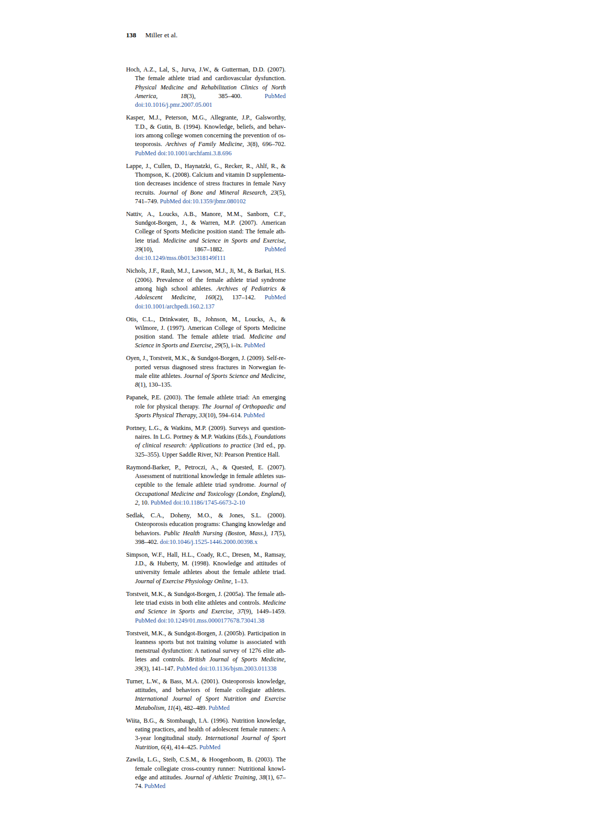138 Miller et al.
Hoch, A.Z., Lal, S., Jurva, J.W., & Gutterman, D.D. (2007). The female athlete triad and cardiovascular dysfunction. Physical Medicine and Rehabilitation Clinics of North America, 18(3), 385–400. PubMed doi:10.1016/j.pmr.2007.05.001
Kasper, M.J., Peterson, M.G., Allegrante, J.P., Galsworthy, T.D., & Gutin, B. (1994). Knowledge, beliefs, and behaviors among college women concerning the prevention of osteoporosis. Archives of Family Medicine, 3(8), 696–702. PubMed doi:10.1001/archfami.3.8.696
Lappe, J., Cullen, D., Haynatzki, G., Recker, R., Ahlf, R., & Thompson, K. (2008). Calcium and vitamin D supplementation decreases incidence of stress fractures in female Navy recruits. Journal of Bone and Mineral Research, 23(5), 741–749. PubMed doi:10.1359/jbmr.080102
Nattiv, A., Loucks, A.B., Manore, M.M., Sanborn, C.F., Sundgot-Borgen, J., & Warren, M.P. (2007). American College of Sports Medicine position stand: The female athlete triad. Medicine and Science in Sports and Exercise, 39(10), 1867–1882. PubMed doi:10.1249/mss.0b013e318149f111
Nichols, J.F., Rauh, M.J., Lawson, M.J., Ji, M., & Barkai, H.S. (2006). Prevalence of the female athlete triad syndrome among high school athletes. Archives of Pediatrics & Adolescent Medicine, 160(2), 137–142. PubMed doi:10.1001/archpedi.160.2.137
Otis, C.L., Drinkwater, B., Johnson, M., Loucks, A., & Wilmore, J. (1997). American College of Sports Medicine position stand. The female athlete triad. Medicine and Science in Sports and Exercise, 29(5), i–ix. PubMed
Oyen, J., Torstveit, M.K., & Sundgot-Borgen, J. (2009). Self-reported versus diagnosed stress fractures in Norwegian female elite athletes. Journal of Sports Science and Medicine, 8(1), 130–135.
Papanek, P.E. (2003). The female athlete triad: An emerging role for physical therapy. The Journal of Orthopaedic and Sports Physical Therapy, 33(10), 594–614. PubMed
Portney, L.G., & Watkins, M.P. (2009). Surveys and questionnaires. In L.G. Portney & M.P. Watkins (Eds.), Foundations of clinical research: Applications to practice (3rd ed., pp. 325–355). Upper Saddle River, NJ: Pearson Prentice Hall.
Raymond-Barker, P., Petroczi, A., & Quested, E. (2007). Assessment of nutritional knowledge in female athletes susceptible to the female athlete triad syndrome. Journal of Occupational Medicine and Toxicology (London, England), 2, 10. PubMed doi:10.1186/1745-6673-2-10
Sedlak, C.A., Doheny, M.O., & Jones, S.L. (2000). Osteoporosis education programs: Changing knowledge and behaviors. Public Health Nursing (Boston, Mass.), 17(5), 398–402. doi:10.1046/j.1525-1446.2000.00398.x
Simpson, W.F., Hall, H.L., Coady, R.C., Dresen, M., Ramsay, J.D., & Huberty, M. (1998). Knowledge and attitudes of university female athletes about the female athlete triad. Journal of Exercise Physiology Online, 1–13.
Torstveit, M.K., & Sundgot-Borgen, J. (2005a). The female athlete triad exists in both elite athletes and controls. Medicine and Science in Sports and Exercise, 37(9), 1449–1459. PubMed doi:10.1249/01.mss.0000177678.73041.38
Torstveit, M.K., & Sundgot-Borgen, J. (2005b). Participation in leanness sports but not training volume is associated with menstrual dysfunction: A national survey of 1276 elite athletes and controls. British Journal of Sports Medicine, 39(3), 141–147. PubMed doi:10.1136/bjsm.2003.011338
Turner, L.W., & Bass, M.A. (2001). Osteoporosis knowledge, attitudes, and behaviors of female collegiate athletes. International Journal of Sport Nutrition and Exercise Metabolism, 11(4), 482–489. PubMed
Wiita, B.G., & Stombaugh, I.A. (1996). Nutrition knowledge, eating practices, and health of adolescent female runners: A 3-year longitudinal study. International Journal of Sport Nutrition, 6(4), 414–425. PubMed
Zawila, L.G., Steib, C.S.M., & Hoogenboom, B. (2003). The female collegiate cross-country runner: Nutritional knowledge and attitudes. Journal of Athletic Training, 38(1), 67–74. PubMed